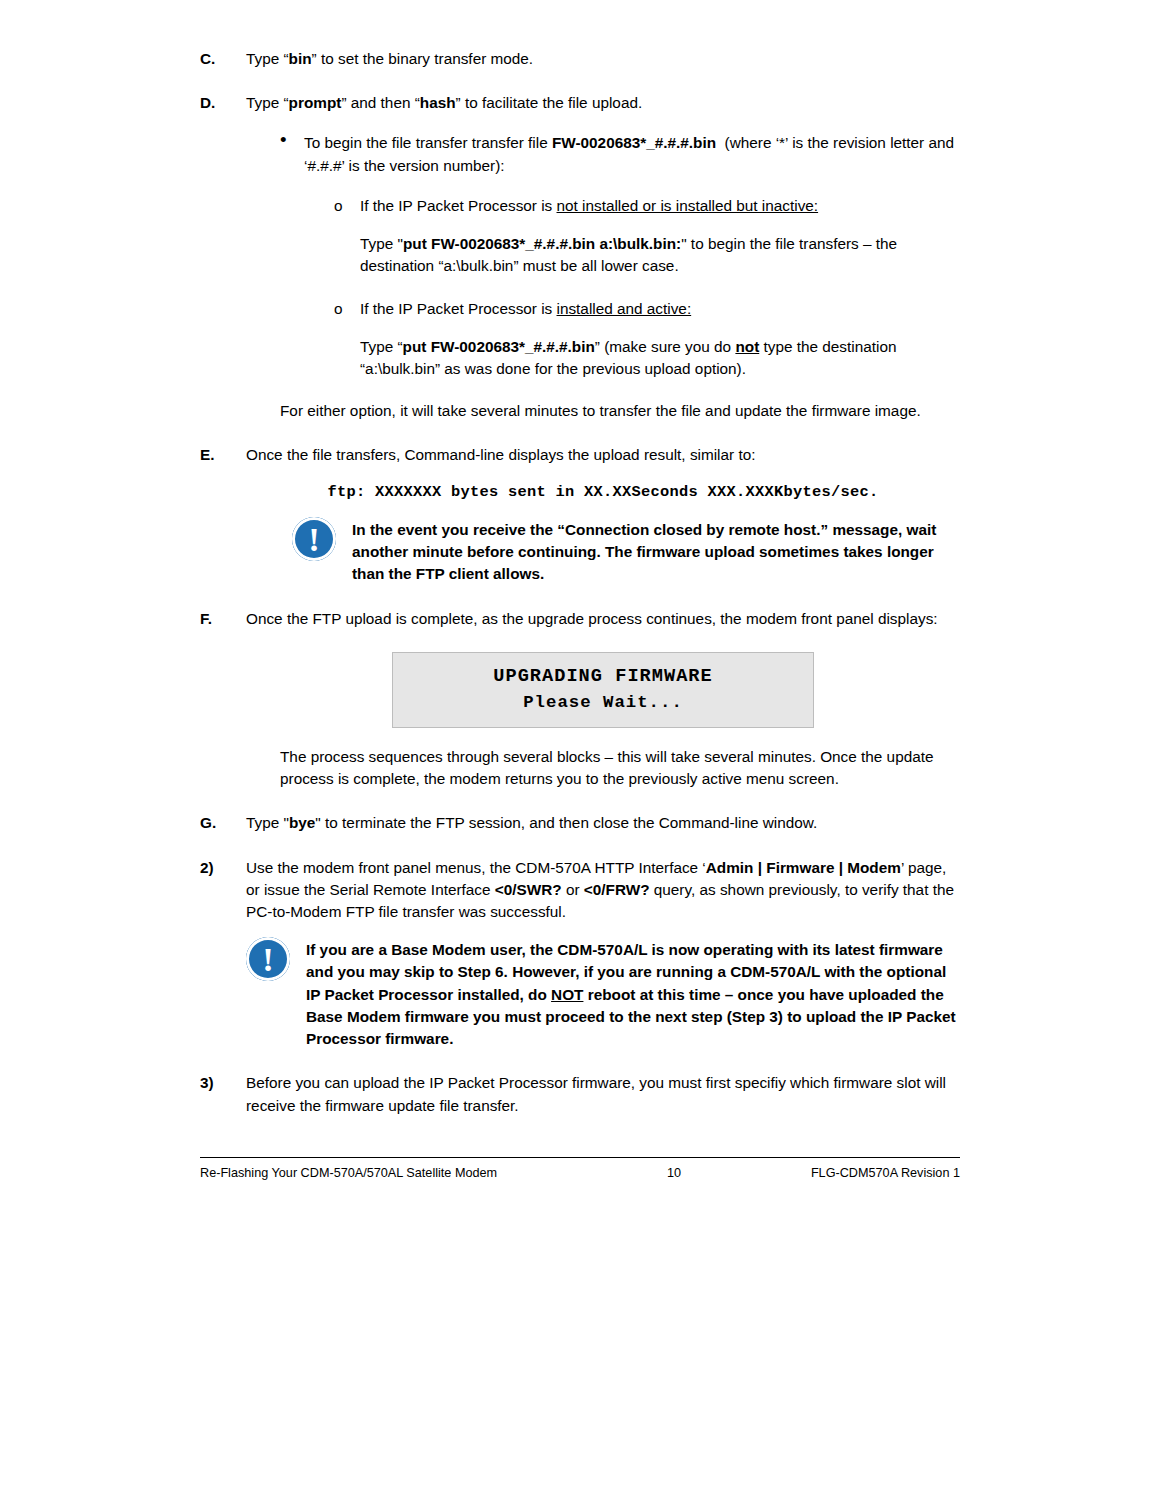C. Type “bin” to set the binary transfer mode.
D. Type “prompt” and then “hash” to facilitate the file upload.
To begin the file transfer transfer file FW-0020683*_#.#.#.bin (where ‘*’ is the revision letter and ‘#.#.#’ is the version number):
o
If the IP Packet Processor is not installed or is installed but inactive:
Type "put FW-0020683*_#.#.#.bin a:\bulk.bin:" to begin the file transfers – the destination “a:\bulk.bin” must be all lower case.
o
If the IP Packet Processor is installed and active:
Type “put FW-0020683*_#.#.#.bin” (make sure you do not type the destination “a:\bulk.bin” as was done for the previous upload option).
For either option, it will take several minutes to transfer the file and update the firmware image.
E. Once the file transfers, Command-line displays the upload result, similar to:
ftp: XXXXXXX bytes sent in XX.XXSeconds XXX.XXXKbytes/sec.
!
In the event you receive the “Connection closed by remote host.” message, wait another minute before continuing. The firmware upload sometimes takes longer than the FTP client allows.
F. Once the FTP upload is complete, as the upgrade process continues, the modem front panel displays:
UPGRADING FIRMWARE
Please Wait...
The process sequences through several blocks – this will take several minutes. Once the update process is complete, the modem returns you to the previously active menu screen.
G. Type "bye" to terminate the FTP session, and then close the Command-line window.
2) Use the modem front panel menus, the CDM-570A HTTP Interface ‘Admin | Firmware | Modem’ page, or issue the Serial Remote Interface <0/SWR? or <0/FRW? query, as shown previously, to verify that the PC-to-Modem FTP file transfer was successful.
!
If you are a Base Modem user, the CDM-570A/L is now operating with its latest firmware and you may skip to Step 6. However, if you are running a CDM-570A/L with the optional IP Packet Processor installed, do NOT reboot at this time – once you have uploaded the Base Modem firmware you must proceed to the next step (Step 3) to upload the IP Packet Processor firmware.
3) Before you can upload the IP Packet Processor firmware, you must first specifiy which firmware slot will receive the firmware update file transfer.
Re-Flashing Your CDM-570A/570AL Satellite Modem
10
FLG-CDM570A Revision 1